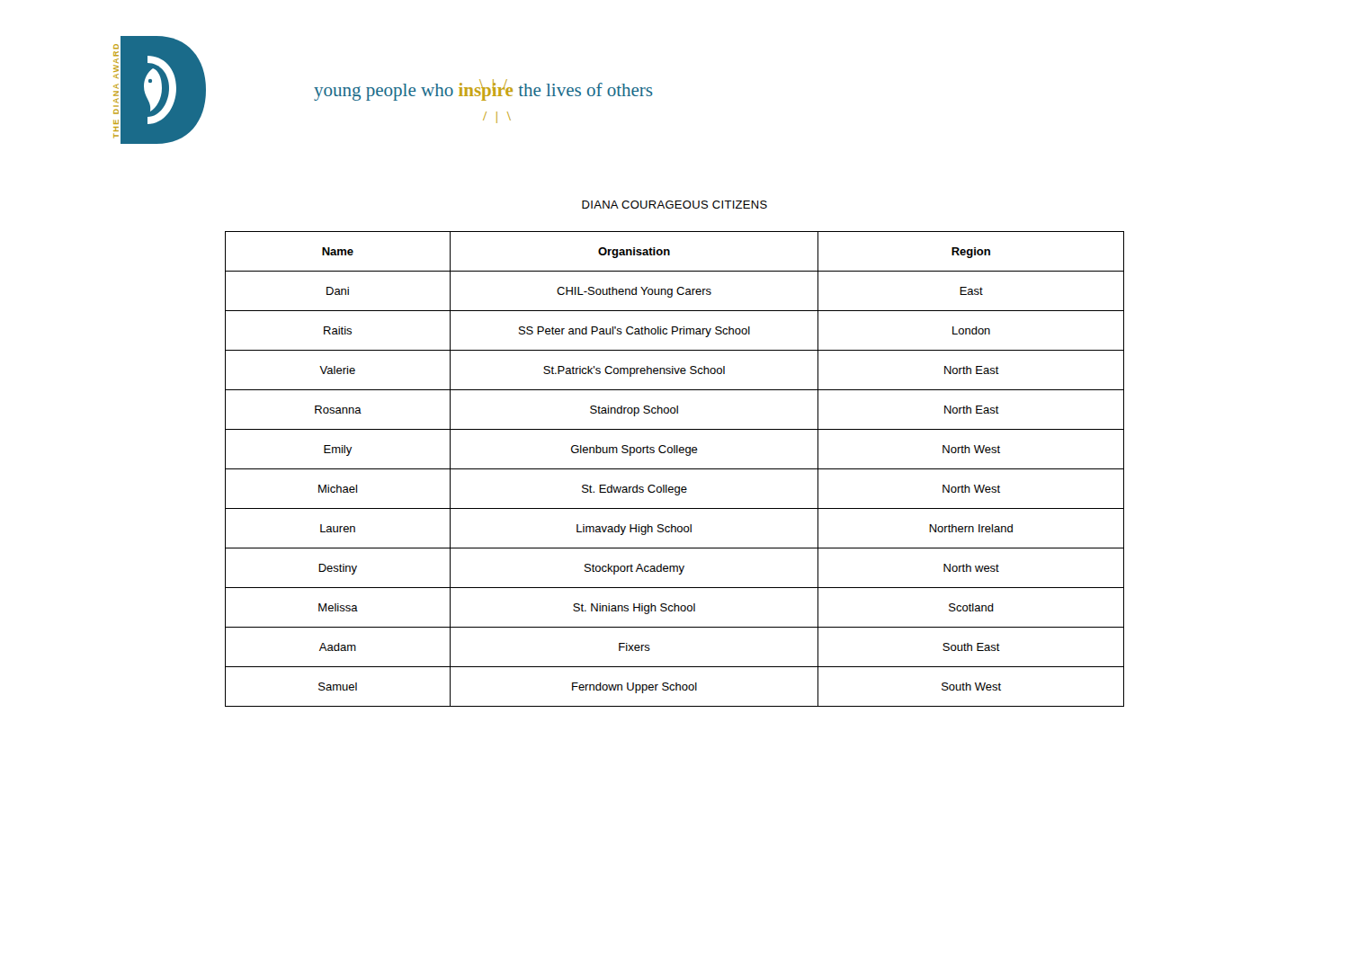THE DIANA AWARD
young people who inspire\ | // | \ the lives of others
DIANA COURAGEOUS CITIZENS
| Name | Organisation | Region |
| --- | --- | --- |
| Dani | CHIL-Southend Young Carers | East |
| Raitis | SS Peter and Paul's Catholic Primary School | London |
| Valerie | St.Patrick's Comprehensive School | North East |
| Rosanna | Staindrop School | North East |
| Emily | Glenbum Sports College | North West |
| Michael | St. Edwards College | North West |
| Lauren | Limavady High School | Northern Ireland |
| Destiny | Stockport Academy | North west |
| Melissa | St. Ninians High School | Scotland |
| Aadam | Fixers | South East |
| Samuel | Ferndown Upper School | South West |